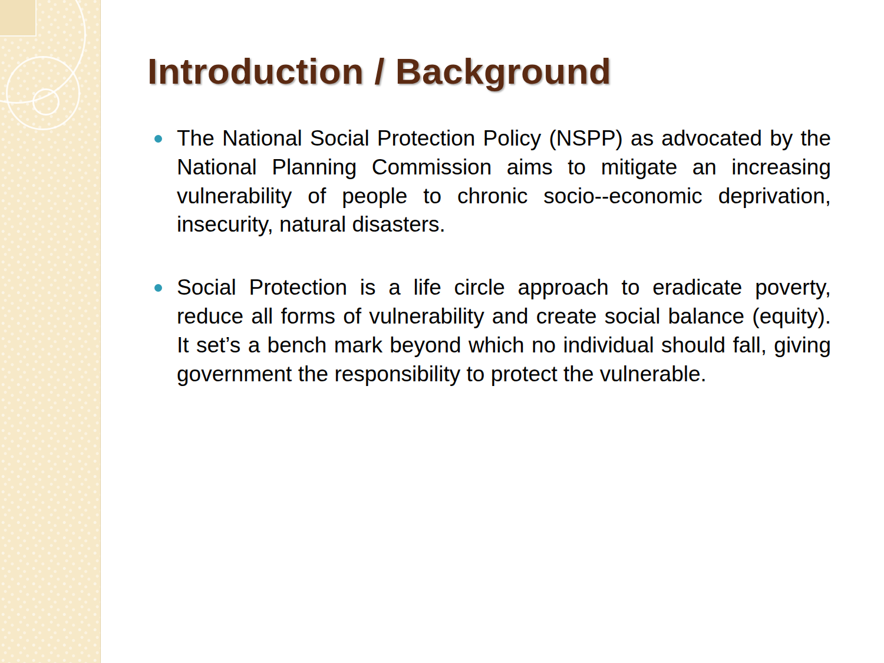Introduction / Background
The National Social Protection Policy (NSPP) as advocated by the National Planning Commission aims to mitigate an increasing vulnerability of people to chronic socio--economic deprivation, insecurity, natural disasters.
Social Protection is a life circle approach to eradicate poverty, reduce all forms of vulnerability and create social balance (equity). It set’s a bench mark beyond which no individual should fall, giving government the responsibility to protect the vulnerable.